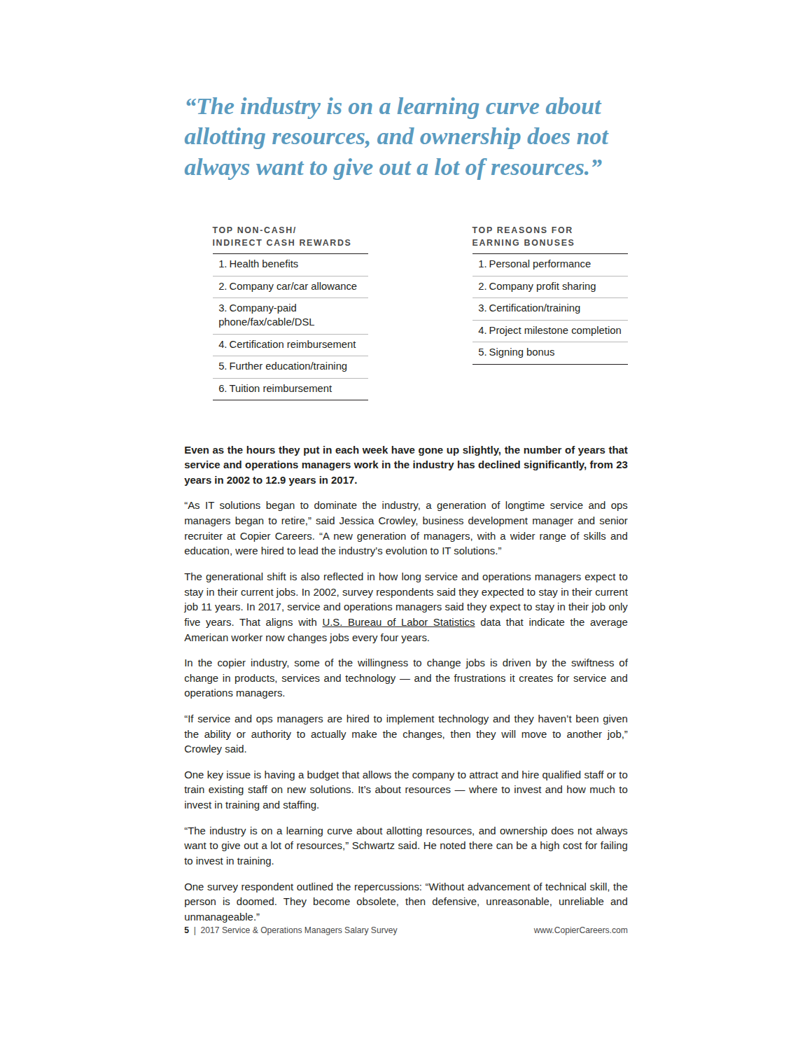“The industry is on a learning curve about allotting resources, and ownership does not always want to give out a lot of resources.”
TOP NON-CASH/
INDIRECT CASH REWARDS
1. Health benefits
2. Company car/car allowance
3. Company-paid phone/fax/cable/DSL
4. Certification reimbursement
5. Further education/training
6. Tuition reimbursement
TOP REASONS FOR
EARNING BONUSES
1. Personal performance
2. Company profit sharing
3. Certification/training
4. Project milestone completion
5. Signing bonus
Even as the hours they put in each week have gone up slightly, the number of years that service and operations managers work in the industry has declined significantly, from 23 years in 2002 to 12.9 years in 2017.
“As IT solutions began to dominate the industry, a generation of longtime service and ops managers began to retire,” said Jessica Crowley, business development manager and senior recruiter at Copier Careers. “A new generation of managers, with a wider range of skills and education, were hired to lead the industry’s evolution to IT solutions.”
The generational shift is also reflected in how long service and operations managers expect to stay in their current jobs. In 2002, survey respondents said they expected to stay in their current job 11 years. In 2017, service and operations managers said they expect to stay in their job only five years. That aligns with U.S. Bureau of Labor Statistics data that indicate the average American worker now changes jobs every four years.
In the copier industry, some of the willingness to change jobs is driven by the swiftness of change in products, services and technology — and the frustrations it creates for service and operations managers.
“If service and ops managers are hired to implement technology and they haven’t been given the ability or authority to actually make the changes, then they will move to another job,” Crowley said.
One key issue is having a budget that allows the company to attract and hire qualified staff or to train existing staff on new solutions. It’s about resources — where to invest and how much to invest in training and staffing.
“The industry is on a learning curve about allotting resources, and ownership does not always want to give out a lot of resources,” Schwartz said. He noted there can be a high cost for failing to invest in training.
One survey respondent outlined the repercussions: “Without advancement of technical skill, the person is doomed. They become obsolete, then defensive, unreasonable, unreliable and unmanageable.”
5 | 2017 Service & Operations Managers Salary Survey
www.CopierCareers.com